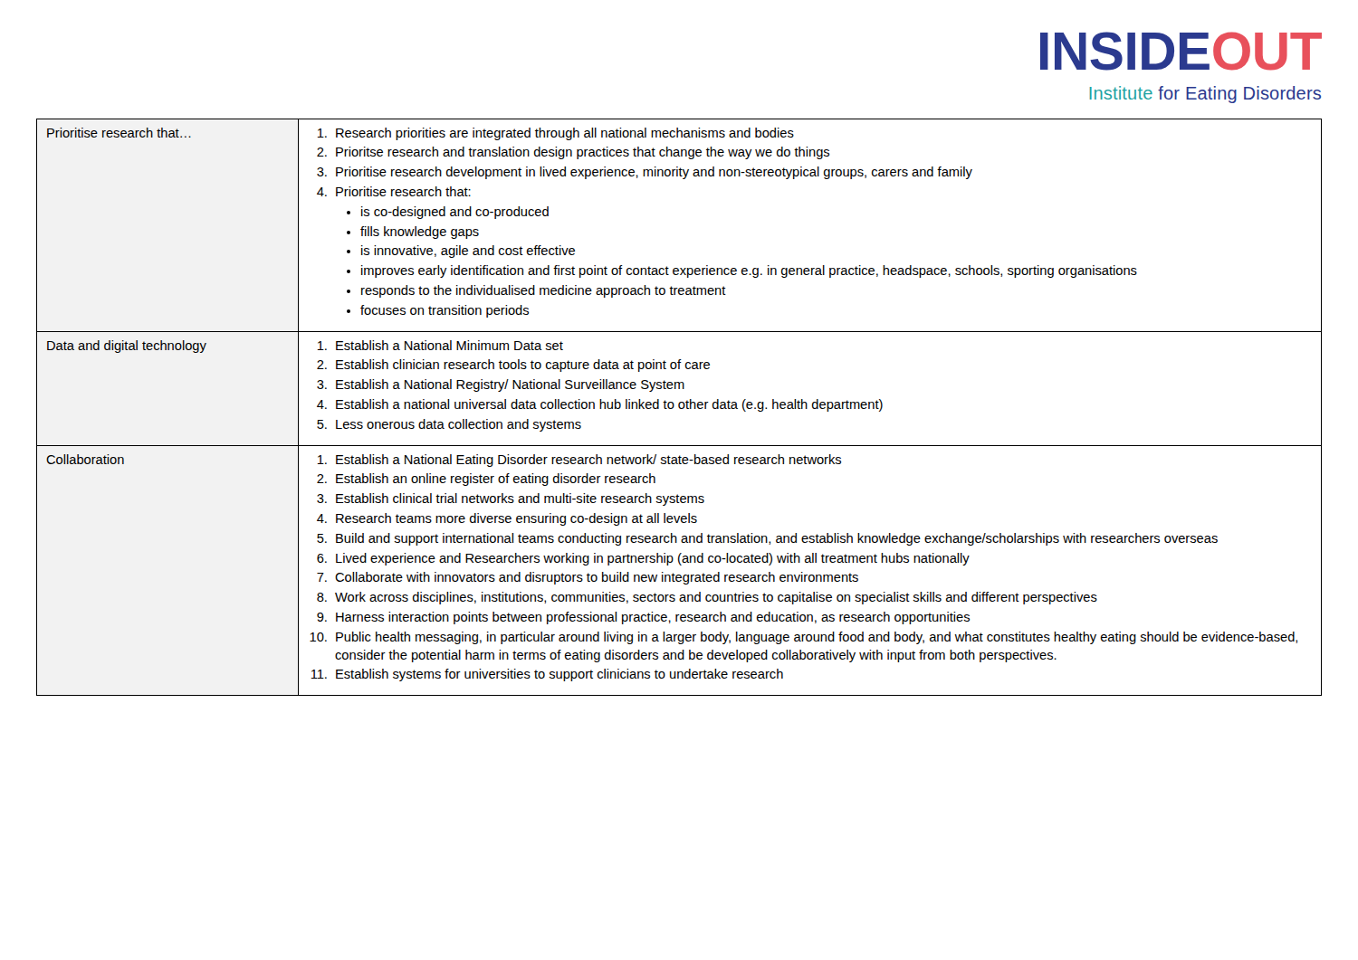INSIDE OUT
Institute for Eating Disorders
| Prioritise research that… | Research priorities are integrated through all national mechanisms and bodies Prioritse research and translation design practices that change the way we do things Prioritise research development in lived experience, minority and non-stereotypical groups, carers and family Prioritise research that: is co-designed and co-produced fills knowledge gaps is innovative, agile and cost effective improves early identification and first point of contact experience e.g. in general practice, headspace, schools, sporting organisations responds to the individualised medicine approach to treatment focuses on transition periods |
| Data and digital technology | Establish a National Minimum Data set Establish clinician research tools to capture data at point of care Establish a National Registry/ National Surveillance System Establish a national universal data collection hub linked to other data (e.g. health department) Less onerous data collection and systems |
| Collaboration | Establish a National Eating Disorder research network/ state-based research networks Establish an online register of eating disorder research Establish clinical trial networks and multi-site research systems Research teams more diverse ensuring co-design at all levels Build and support international teams conducting research and translation, and establish knowledge exchange/scholarships with researchers overseas Lived experience and Researchers working in partnership (and co-located) with all treatment hubs nationally Collaborate with innovators and disruptors to build new integrated research environments Work across disciplines, institutions, communities, sectors and countries to capitalise on specialist skills and different perspectives Harness interaction points between professional practice, research and education, as research opportunities Public health messaging, in particular around living in a larger body, language around food and body, and what constitutes healthy eating should be evidence-based, consider the potential harm in terms of eating disorders and be developed collaboratively with input from both perspectives. Establish systems for universities to support clinicians to undertake research |